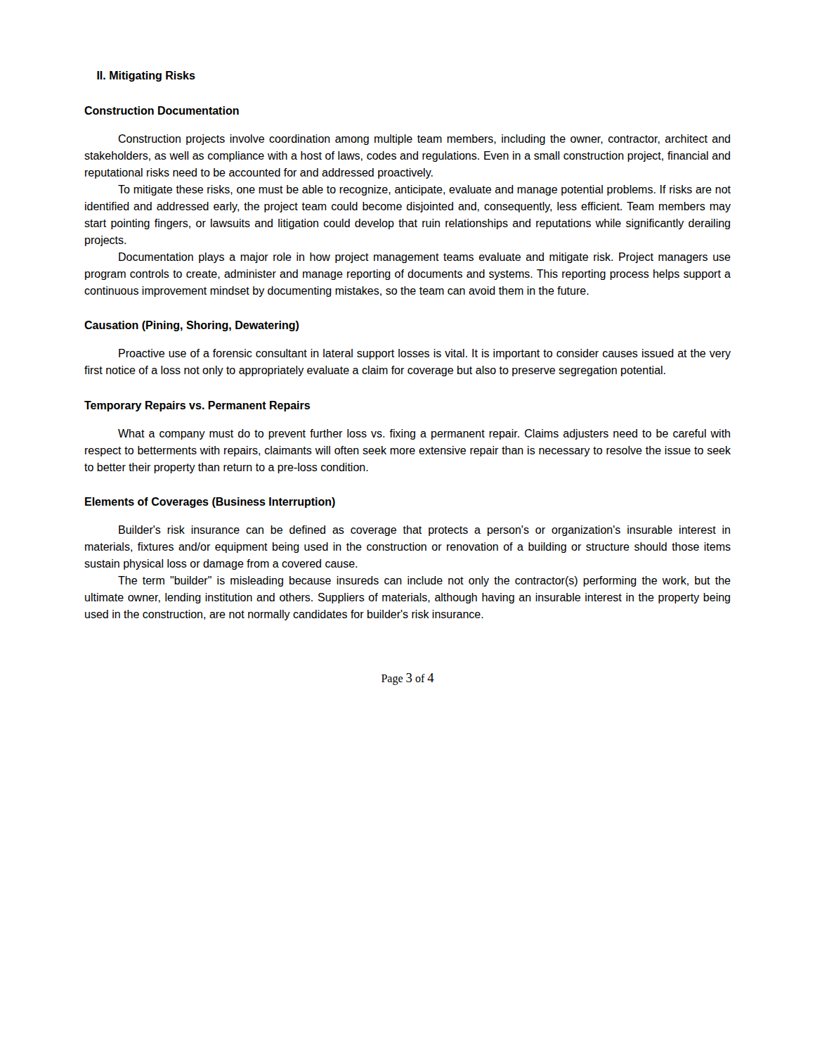Mitigating Risks
Construction Documentation
Construction projects involve coordination among multiple team members, including the owner, contractor, architect and stakeholders, as well as compliance with a host of laws, codes and regulations. Even in a small construction project, financial and reputational risks need to be accounted for and addressed proactively.
To mitigate these risks, one must be able to recognize, anticipate, evaluate and manage potential problems. If risks are not identified and addressed early, the project team could become disjointed and, consequently, less efficient. Team members may start pointing fingers, or lawsuits and litigation could develop that ruin relationships and reputations while significantly derailing projects.
Documentation plays a major role in how project management teams evaluate and mitigate risk. Project managers use program controls to create, administer and manage reporting of documents and systems. This reporting process helps support a continuous improvement mindset by documenting mistakes, so the team can avoid them in the future.
Causation (Pining, Shoring, Dewatering)
Proactive use of a forensic consultant in lateral support losses is vital. It is important to consider causes issued at the very first notice of a loss not only to appropriately evaluate a claim for coverage but also to preserve segregation potential.
Temporary Repairs vs. Permanent Repairs
What a company must do to prevent further loss vs. fixing a permanent repair. Claims adjusters need to be careful with respect to betterments with repairs, claimants will often seek more extensive repair than is necessary to resolve the issue to seek to better their property than return to a pre-loss condition.
Elements of Coverages (Business Interruption)
Builder's risk insurance can be defined as coverage that protects a person's or organization's insurable interest in materials, fixtures and/or equipment being used in the construction or renovation of a building or structure should those items sustain physical loss or damage from a covered cause.
The term "builder" is misleading because insureds can include not only the contractor(s) performing the work, but the ultimate owner, lending institution and others. Suppliers of materials, although having an insurable interest in the property being used in the construction, are not normally candidates for builder's risk insurance.
Page 3 of 4